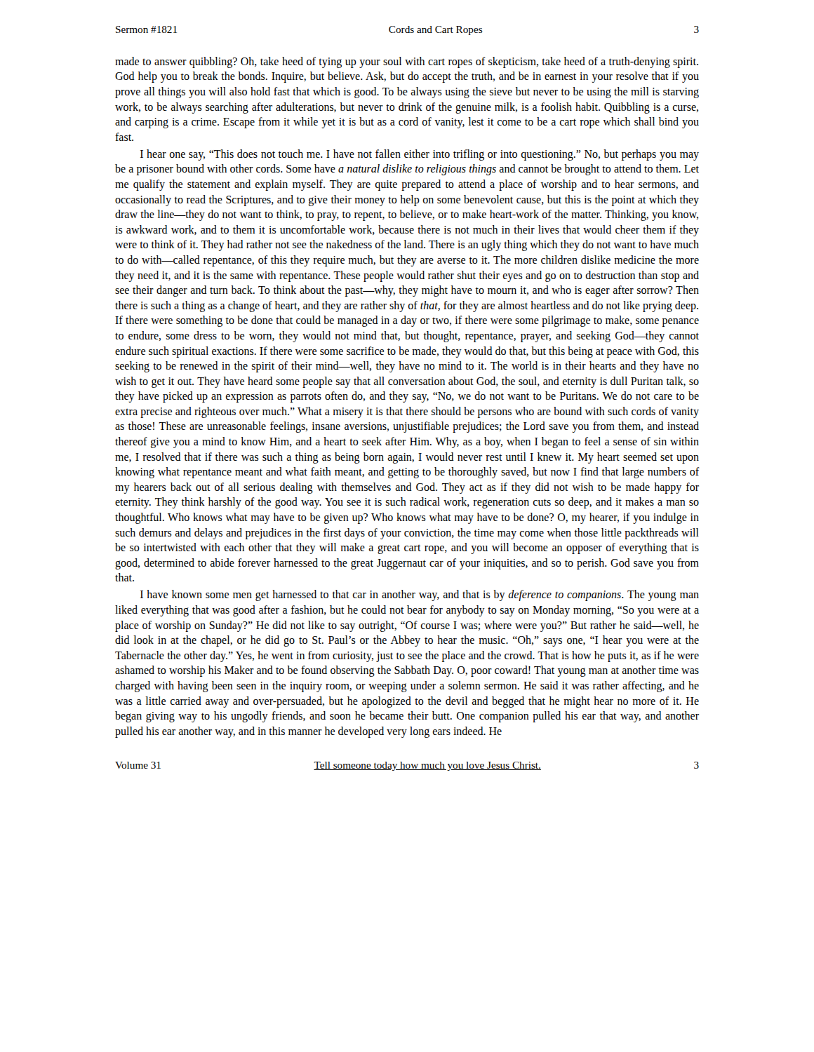Sermon #1821 Cords and Cart Ropes 3
made to answer quibbling? Oh, take heed of tying up your soul with cart ropes of skepticism, take heed of a truth-denying spirit. God help you to break the bonds. Inquire, but believe. Ask, but do accept the truth, and be in earnest in your resolve that if you prove all things you will also hold fast that which is good. To be always using the sieve but never to be using the mill is starving work, to be always searching after adulterations, but never to drink of the genuine milk, is a foolish habit. Quibbling is a curse, and carping is a crime. Escape from it while yet it is but as a cord of vanity, lest it come to be a cart rope which shall bind you fast.
I hear one say, “This does not touch me. I have not fallen either into trifling or into questioning.” No, but perhaps you may be a prisoner bound with other cords. Some have a natural dislike to religious things and cannot be brought to attend to them. Let me qualify the statement and explain myself. They are quite prepared to attend a place of worship and to hear sermons, and occasionally to read the Scriptures, and to give their money to help on some benevolent cause, but this is the point at which they draw the line—they do not want to think, to pray, to repent, to believe, or to make heart-work of the matter. Thinking, you know, is awkward work, and to them it is uncomfortable work, because there is not much in their lives that would cheer them if they were to think of it. They had rather not see the nakedness of the land. There is an ugly thing which they do not want to have much to do with—called repentance, of this they require much, but they are averse to it. The more children dislike medicine the more they need it, and it is the same with repentance. These people would rather shut their eyes and go on to destruction than stop and see their danger and turn back. To think about the past—why, they might have to mourn it, and who is eager after sorrow? Then there is such a thing as a change of heart, and they are rather shy of that, for they are almost heartless and do not like prying deep. If there were something to be done that could be managed in a day or two, if there were some pilgrimage to make, some penance to endure, some dress to be worn, they would not mind that, but thought, repentance, prayer, and seeking God—they cannot endure such spiritual exactions. If there were some sacrifice to be made, they would do that, but this being at peace with God, this seeking to be renewed in the spirit of their mind—well, they have no mind to it. The world is in their hearts and they have no wish to get it out. They have heard some people say that all conversation about God, the soul, and eternity is dull Puritan talk, so they have picked up an expression as parrots often do, and they say, “No, we do not want to be Puritans. We do not care to be extra precise and righteous over much.” What a misery it is that there should be persons who are bound with such cords of vanity as those! These are unreasonable feelings, insane aversions, unjustifiable prejudices; the Lord save you from them, and instead thereof give you a mind to know Him, and a heart to seek after Him. Why, as a boy, when I began to feel a sense of sin within me, I resolved that if there was such a thing as being born again, I would never rest until I knew it. My heart seemed set upon knowing what repentance meant and what faith meant, and getting to be thoroughly saved, but now I find that large numbers of my hearers back out of all serious dealing with themselves and God. They act as if they did not wish to be made happy for eternity. They think harshly of the good way. You see it is such radical work, regeneration cuts so deep, and it makes a man so thoughtful. Who knows what may have to be given up? Who knows what may have to be done? O, my hearer, if you indulge in such demurs and delays and prejudices in the first days of your conviction, the time may come when those little packthreads will be so intertwisted with each other that they will make a great cart rope, and you will become an opposer of everything that is good, determined to abide forever harnessed to the great Juggernaut car of your iniquities, and so to perish. God save you from that.
I have known some men get harnessed to that car in another way, and that is by deference to companions. The young man liked everything that was good after a fashion, but he could not bear for anybody to say on Monday morning, “So you were at a place of worship on Sunday?” He did not like to say outright, “Of course I was; where were you?” But rather he said—well, he did look in at the chapel, or he did go to St. Paul’s or the Abbey to hear the music. “Oh,” says one, “I hear you were at the Tabernacle the other day.” Yes, he went in from curiosity, just to see the place and the crowd. That is how he puts it, as if he were ashamed to worship his Maker and to be found observing the Sabbath Day. O, poor coward! That young man at another time was charged with having been seen in the inquiry room, or weeping under a solemn sermon. He said it was rather affecting, and he was a little carried away and over-persuaded, but he apologized to the devil and begged that he might hear no more of it. He began giving way to his ungodly friends, and soon he became their butt. One companion pulled his ear that way, and another pulled his ear another way, and in this manner he developed very long ears indeed. He
Volume 31 Tell someone today how much you love Jesus Christ. 3